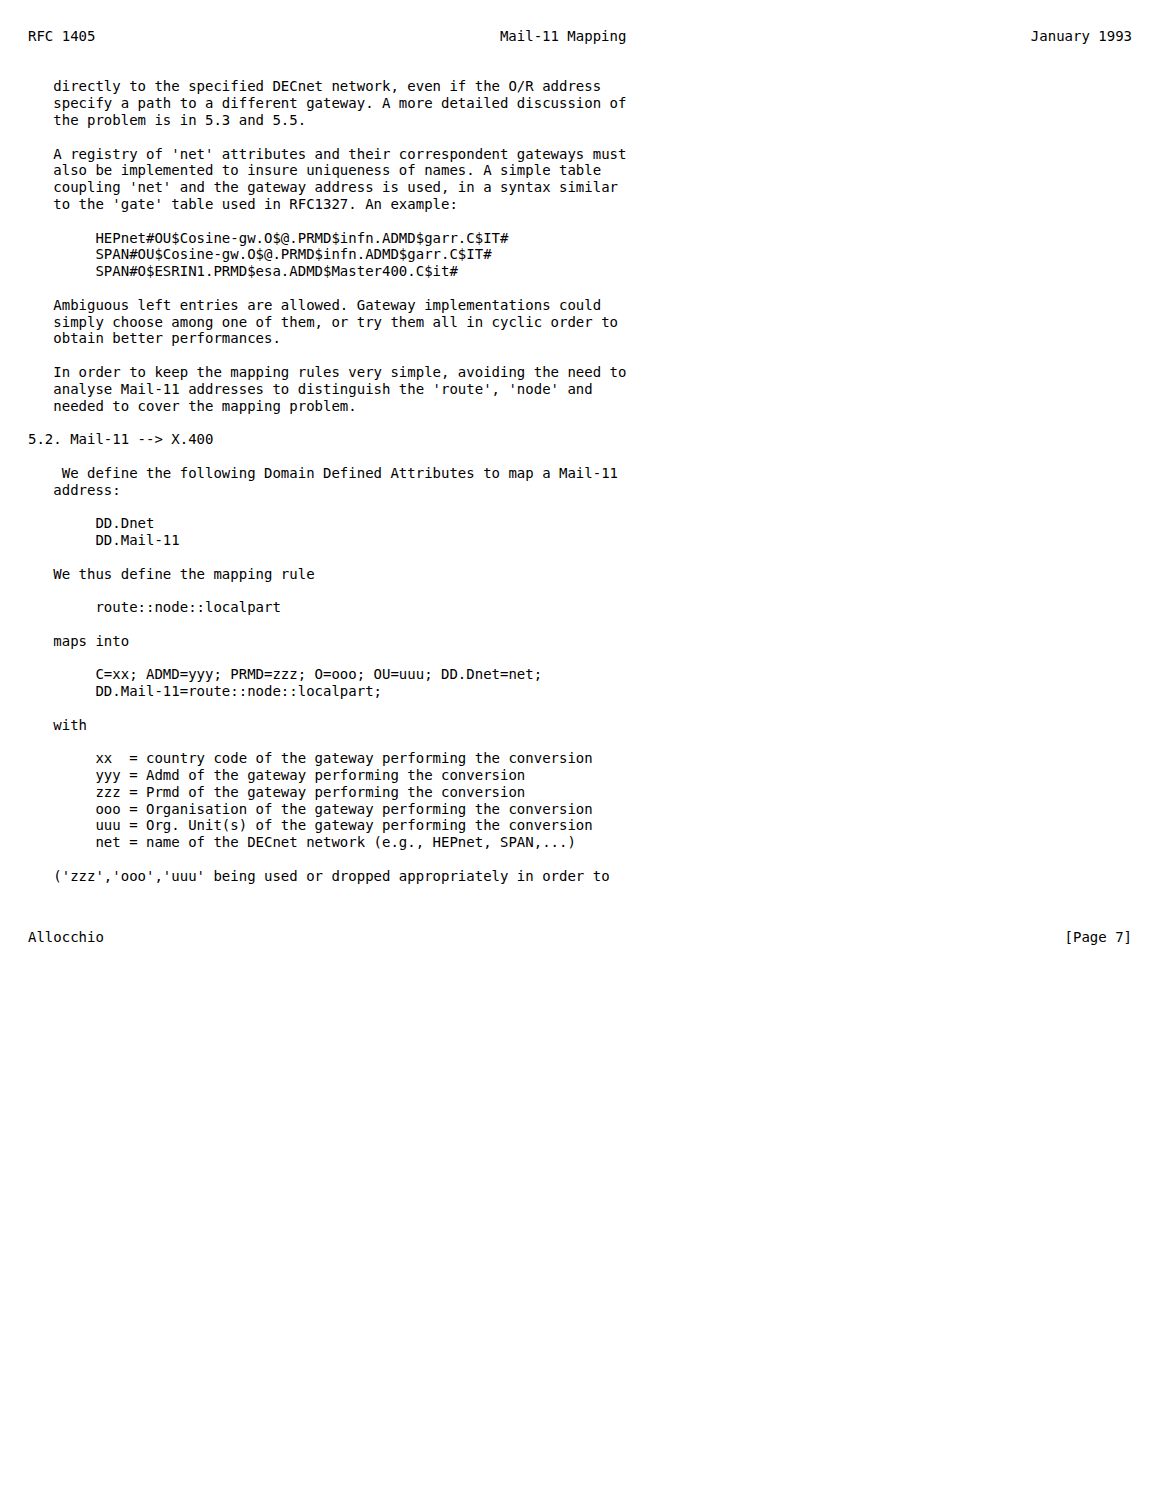RFC 1405 Mail-11 Mapping January 1993
directly to the specified DECnet network, even if the O/R address specify a path to a different gateway. A more detailed discussion of the problem is in 5.3 and 5.5. A registry of 'net' attributes and their correspondent gateways must also be implemented to insure uniqueness of names. A simple table coupling 'net' and the gateway address is used, in a syntax similar to the 'gate' table used in RFC1327. An example: HEPnet#OU$Cosine-gw.O$@.PRMD$infn.ADMD$garr.C$IT# SPAN#OU$Cosine-gw.O$@.PRMD$infn.ADMD$garr.C$IT# SPAN#O$ESRIN1.PRMD$esa.ADMD$Master400.C$it# Ambiguous left entries are allowed. Gateway implementations could simply choose among one of them, or try them all in cyclic order to obtain better performances. In order to keep the mapping rules very simple, avoiding the need to analyse Mail-11 addresses to distinguish the 'route', 'node' and needed to cover the mapping problem. 5.2. Mail-11 --> X.400 We define the following Domain Defined Attributes to map a Mail-11 address: DD.Dnet DD.Mail-11 We thus define the mapping rule route::node::localpart maps into C=xx; ADMD=yyy; PRMD=zzz; O=ooo; OU=uuu; DD.Dnet=net; DD.Mail-11=route::node::localpart; with xx = country code of the gateway performing the conversion yyy = Admd of the gateway performing the conversion zzz = Prmd of the gateway performing the conversion ooo = Organisation of the gateway performing the conversion uuu = Org. Unit(s) of the gateway performing the conversion net = name of the DECnet network (e.g., HEPnet, SPAN,...) ('zzz','ooo','uuu' being used or dropped appropriately in order to
Allocchio[Page 7]